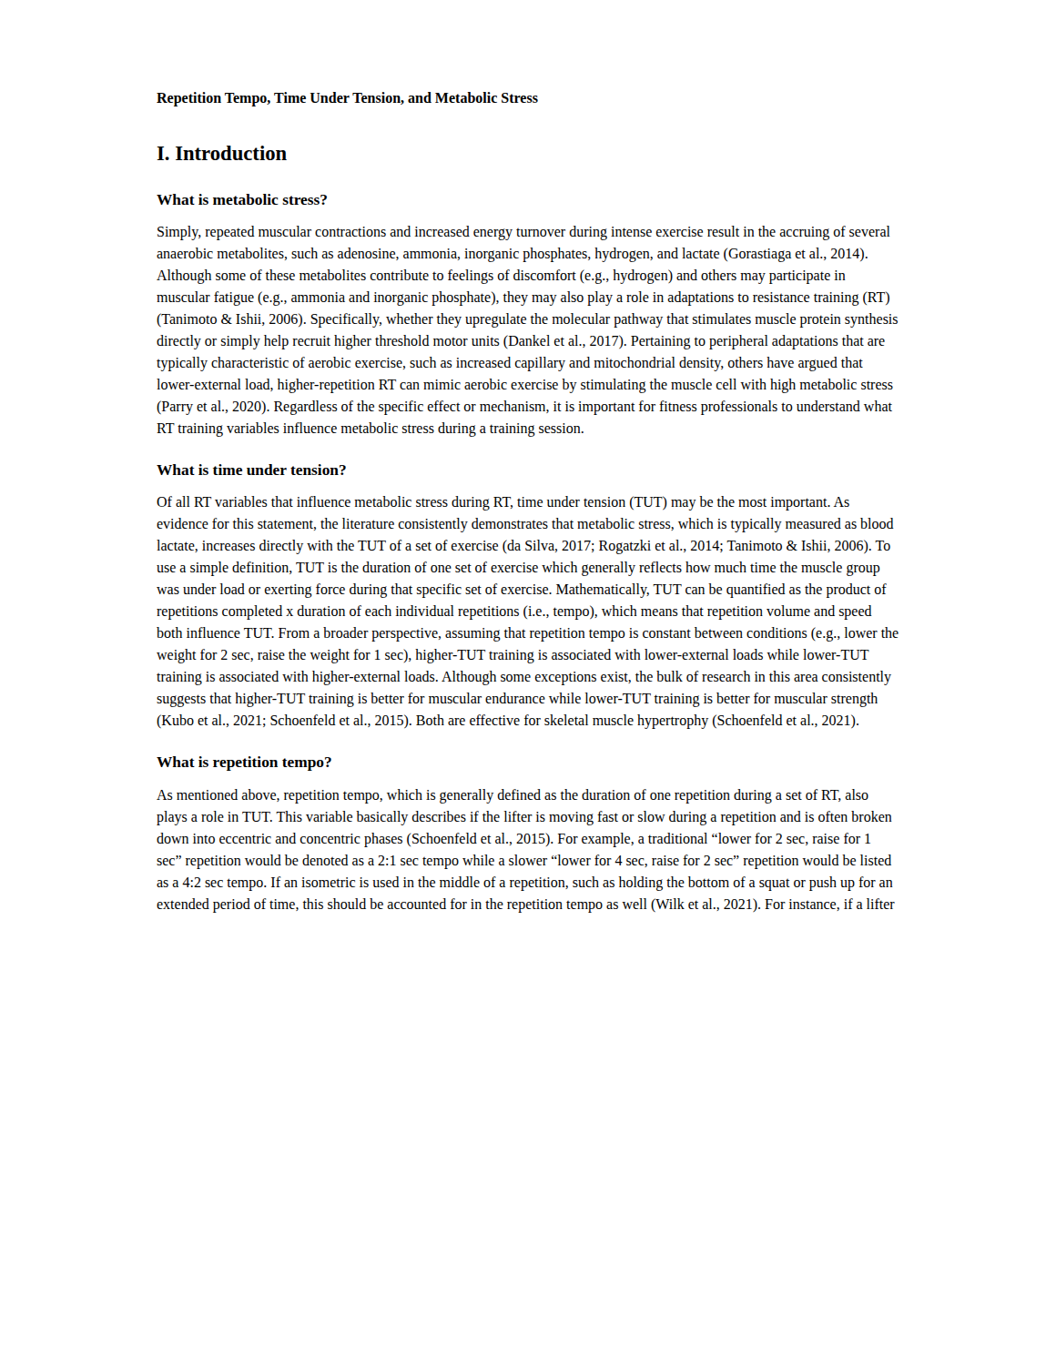Repetition Tempo, Time Under Tension, and Metabolic Stress
I. Introduction
What is metabolic stress?
Simply, repeated muscular contractions and increased energy turnover during intense exercise result in the accruing of several anaerobic metabolites, such as adenosine, ammonia, inorganic phosphates, hydrogen, and lactate (Gorastiaga et al., 2014). Although some of these metabolites contribute to feelings of discomfort (e.g., hydrogen) and others may participate in muscular fatigue (e.g., ammonia and inorganic phosphate), they may also play a role in adaptations to resistance training (RT) (Tanimoto & Ishii, 2006). Specifically, whether they upregulate the molecular pathway that stimulates muscle protein synthesis directly or simply help recruit higher threshold motor units (Dankel et al., 2017). Pertaining to peripheral adaptations that are typically characteristic of aerobic exercise, such as increased capillary and mitochondrial density, others have argued that lower-external load, higher-repetition RT can mimic aerobic exercise by stimulating the muscle cell with high metabolic stress (Parry et al., 2020). Regardless of the specific effect or mechanism, it is important for fitness professionals to understand what RT training variables influence metabolic stress during a training session.
What is time under tension?
Of all RT variables that influence metabolic stress during RT, time under tension (TUT) may be the most important. As evidence for this statement, the literature consistently demonstrates that metabolic stress, which is typically measured as blood lactate, increases directly with the TUT of a set of exercise (da Silva, 2017; Rogatzki et al., 2014; Tanimoto & Ishii, 2006). To use a simple definition, TUT is the duration of one set of exercise which generally reflects how much time the muscle group was under load or exerting force during that specific set of exercise. Mathematically, TUT can be quantified as the product of repetitions completed x duration of each individual repetitions (i.e., tempo), which means that repetition volume and speed both influence TUT. From a broader perspective, assuming that repetition tempo is constant between conditions (e.g., lower the weight for 2 sec, raise the weight for 1 sec), higher-TUT training is associated with lower-external loads while lower-TUT training is associated with higher-external loads. Although some exceptions exist, the bulk of research in this area consistently suggests that higher-TUT training is better for muscular endurance while lower-TUT training is better for muscular strength (Kubo et al., 2021; Schoenfeld et al., 2015). Both are effective for skeletal muscle hypertrophy (Schoenfeld et al., 2021).
What is repetition tempo?
As mentioned above, repetition tempo, which is generally defined as the duration of one repetition during a set of RT, also plays a role in TUT. This variable basically describes if the lifter is moving fast or slow during a repetition and is often broken down into eccentric and concentric phases (Schoenfeld et al., 2015). For example, a traditional “lower for 2 sec, raise for 1 sec” repetition would be denoted as a 2:1 sec tempo while a slower “lower for 4 sec, raise for 2 sec” repetition would be listed as a 4:2 sec tempo. If an isometric is used in the middle of a repetition, such as holding the bottom of a squat or push up for an extended period of time, this should be accounted for in the repetition tempo as well (Wilk et al., 2021). For instance, if a lifter